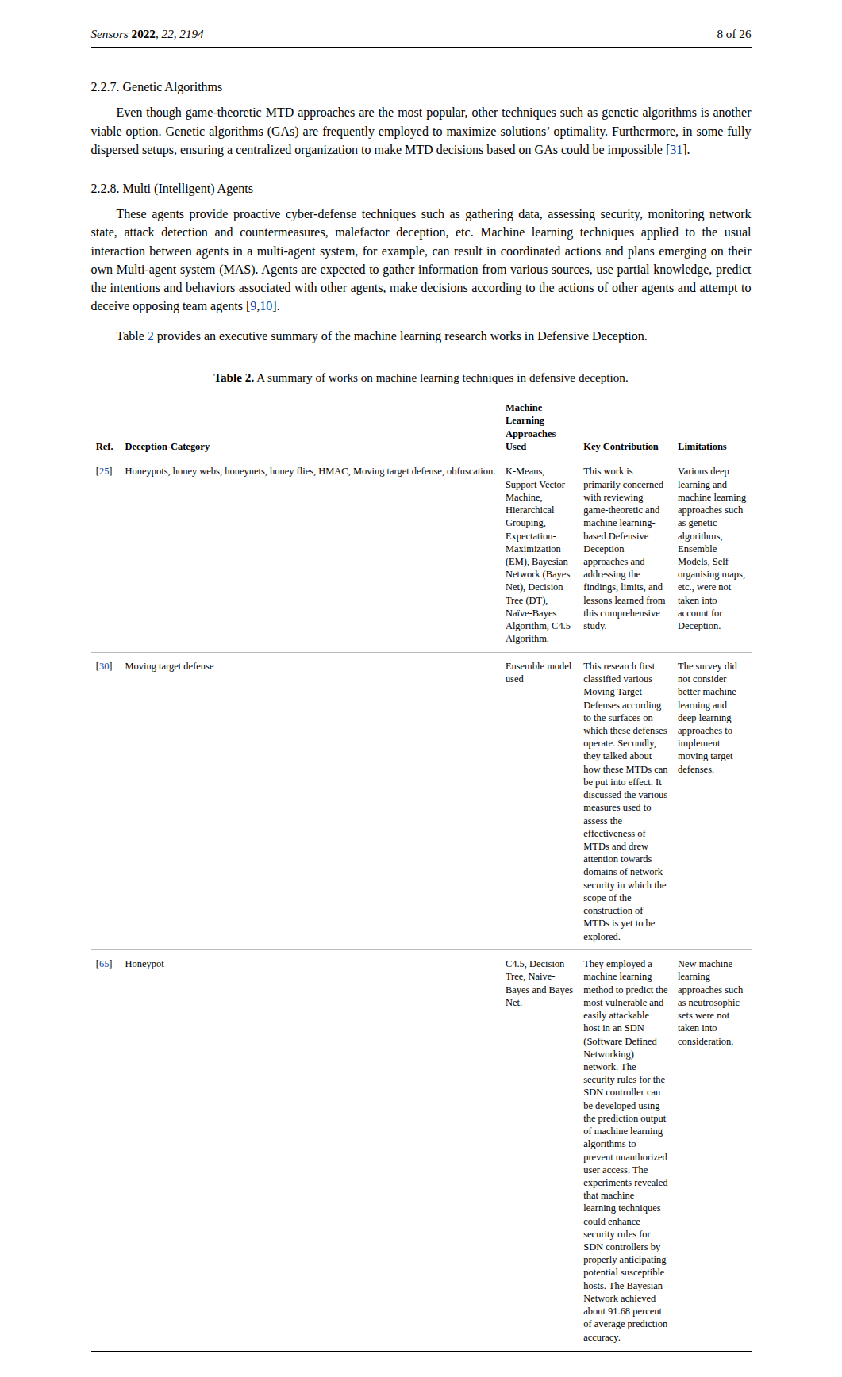Sensors 2022, 22, 2194 8 of 26
2.2.7. Genetic Algorithms
Even though game-theoretic MTD approaches are the most popular, other techniques such as genetic algorithms is another viable option. Genetic algorithms (GAs) are frequently employed to maximize solutions’ optimality. Furthermore, in some fully dispersed setups, ensuring a centralized organization to make MTD decisions based on GAs could be impossible [31].
2.2.8. Multi (Intelligent) Agents
These agents provide proactive cyber-defense techniques such as gathering data, assessing security, monitoring network state, attack detection and countermeasures, malefactor deception, etc. Machine learning techniques applied to the usual interaction between agents in a multi-agent system, for example, can result in coordinated actions and plans emerging on their own Multi-agent system (MAS). Agents are expected to gather information from various sources, use partial knowledge, predict the intentions and behaviors associated with other agents, make decisions according to the actions of other agents and attempt to deceive opposing team agents [9,10].
Table 2 provides an executive summary of the machine learning research works in Defensive Deception.
Table 2. A summary of works on machine learning techniques in defensive deception.
| Ref. | Deception-Category | Machine Learning Approaches Used | Key Contribution | Limitations |
| --- | --- | --- | --- | --- |
| [ 25 ] | Honeypots, honey webs, honeynets, honey flies, HMAC, Moving target defense, obfuscation. | K-Means, Support Vector Machine, Hierarchical Grouping, Expectation-Maximization (EM), Bayesian Network (Bayes Net), Decision Tree (DT), Naïve-Bayes Algorithm, C4.5 Algorithm. | This work is primarily concerned with reviewing game-theoretic and machine learning-based Defensive Deception approaches and addressing the findings, limits, and lessons learned from this comprehensive study. | Various deep learning and machine learning approaches such as genetic algorithms, Ensemble Models, Self-organising maps, etc., were not taken into account for Deception. |
| [ 30 ] | Moving target defense | Ensemble model used | This research first classified various Moving Target Defenses according to the surfaces on which these defenses operate. Secondly, they talked about how these MTDs can be put into effect. It discussed the various measures used to assess the effectiveness of MTDs and drew attention towards domains of network security in which the scope of the construction of MTDs is yet to be explored. | The survey did not consider better machine learning and deep learning approaches to implement moving target defenses. |
| [ 65 ] | Honeypot | C4.5, Decision Tree, Naive-Bayes and Bayes Net. | They employed a machine learning method to predict the most vulnerable and easily attackable host in an SDN (Software Defined Networking) network. The security rules for the SDN controller can be developed using the prediction output of machine learning algorithms to prevent unauthorized user access. The experiments revealed that machine learning techniques could enhance security rules for SDN controllers by properly anticipating potential susceptible hosts. The Bayesian Network achieved about 91.68 percent of average prediction accuracy. | New machine learning approaches such as neutrosophic sets were not taken into consideration. |